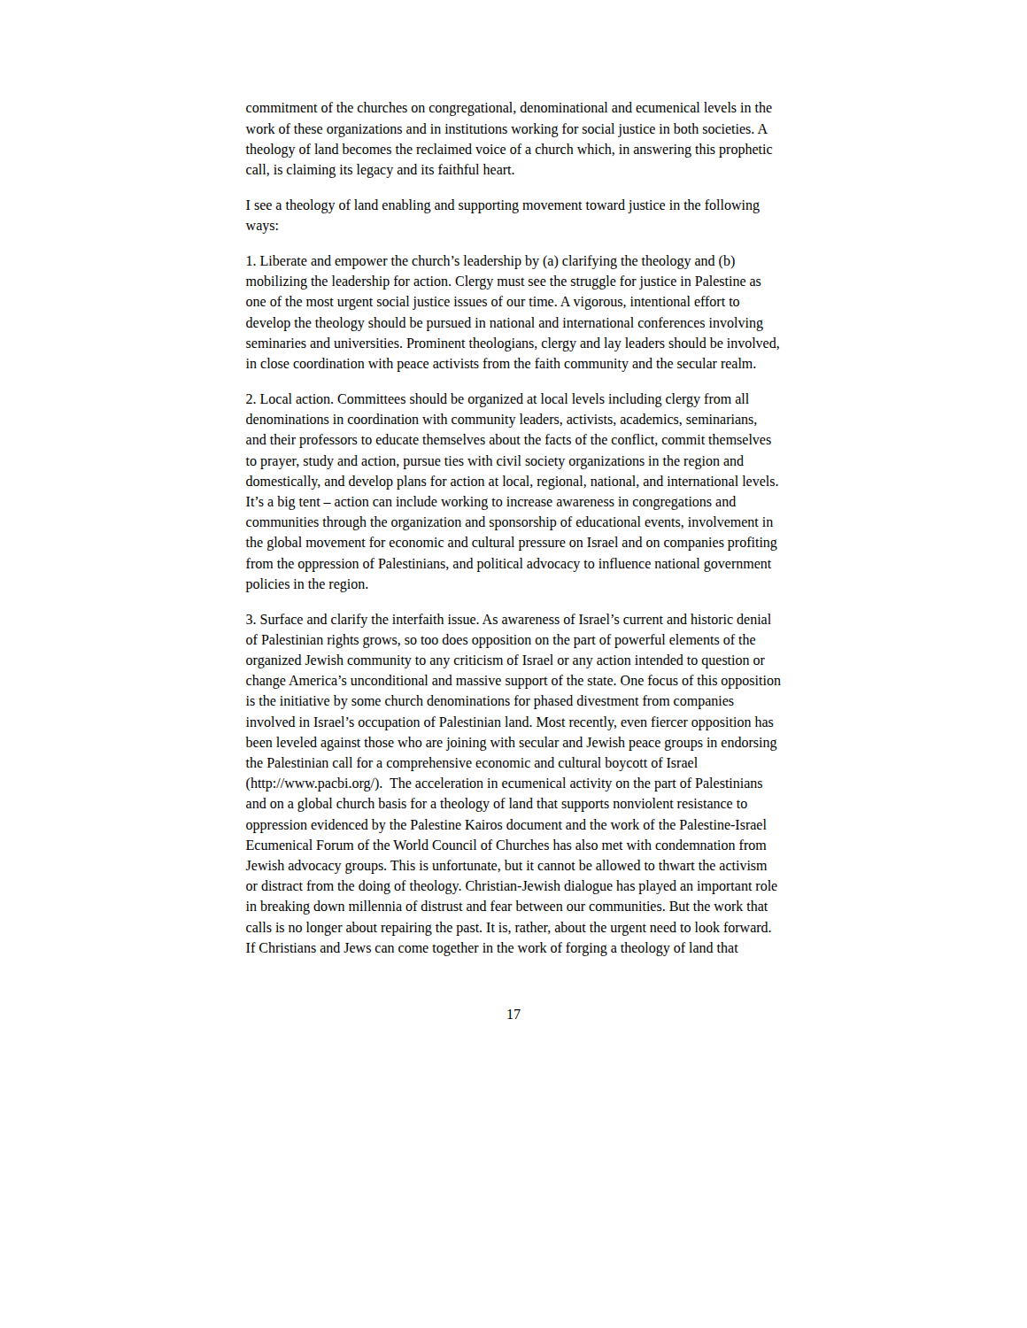commitment of the churches on congregational, denominational and ecumenical levels in the work of these organizations and in institutions working for social justice in both societies. A theology of land becomes the reclaimed voice of a church which, in answering this prophetic call, is claiming its legacy and its faithful heart.
I see a theology of land enabling and supporting movement toward justice in the following ways:
1. Liberate and empower the church’s leadership by (a) clarifying the theology and (b) mobilizing the leadership for action. Clergy must see the struggle for justice in Palestine as one of the most urgent social justice issues of our time. A vigorous, intentional effort to develop the theology should be pursued in national and international conferences involving seminaries and universities. Prominent theologians, clergy and lay leaders should be involved, in close coordination with peace activists from the faith community and the secular realm.
2. Local action. Committees should be organized at local levels including clergy from all denominations in coordination with community leaders, activists, academics, seminarians, and their professors to educate themselves about the facts of the conflict, commit themselves to prayer, study and action, pursue ties with civil society organizations in the region and domestically, and develop plans for action at local, regional, national, and international levels. It’s a big tent – action can include working to increase awareness in congregations and communities through the organization and sponsorship of educational events, involvement in the global movement for economic and cultural pressure on Israel and on companies profiting from the oppression of Palestinians, and political advocacy to influence national government policies in the region.
3. Surface and clarify the interfaith issue. As awareness of Israel’s current and historic denial of Palestinian rights grows, so too does opposition on the part of powerful elements of the organized Jewish community to any criticism of Israel or any action intended to question or change America’s unconditional and massive support of the state. One focus of this opposition is the initiative by some church denominations for phased divestment from companies involved in Israel’s occupation of Palestinian land. Most recently, even fiercer opposition has been leveled against those who are joining with secular and Jewish peace groups in endorsing the Palestinian call for a comprehensive economic and cultural boycott of Israel (http://www.pacbi.org/). The acceleration in ecumenical activity on the part of Palestinians and on a global church basis for a theology of land that supports nonviolent resistance to oppression evidenced by the Palestine Kairos document and the work of the Palestine-Israel Ecumenical Forum of the World Council of Churches has also met with condemnation from Jewish advocacy groups. This is unfortunate, but it cannot be allowed to thwart the activism or distract from the doing of theology. Christian-Jewish dialogue has played an important role in breaking down millennia of distrust and fear between our communities. But the work that calls is no longer about repairing the past. It is, rather, about the urgent need to look forward. If Christians and Jews can come together in the work of forging a theology of land that
17